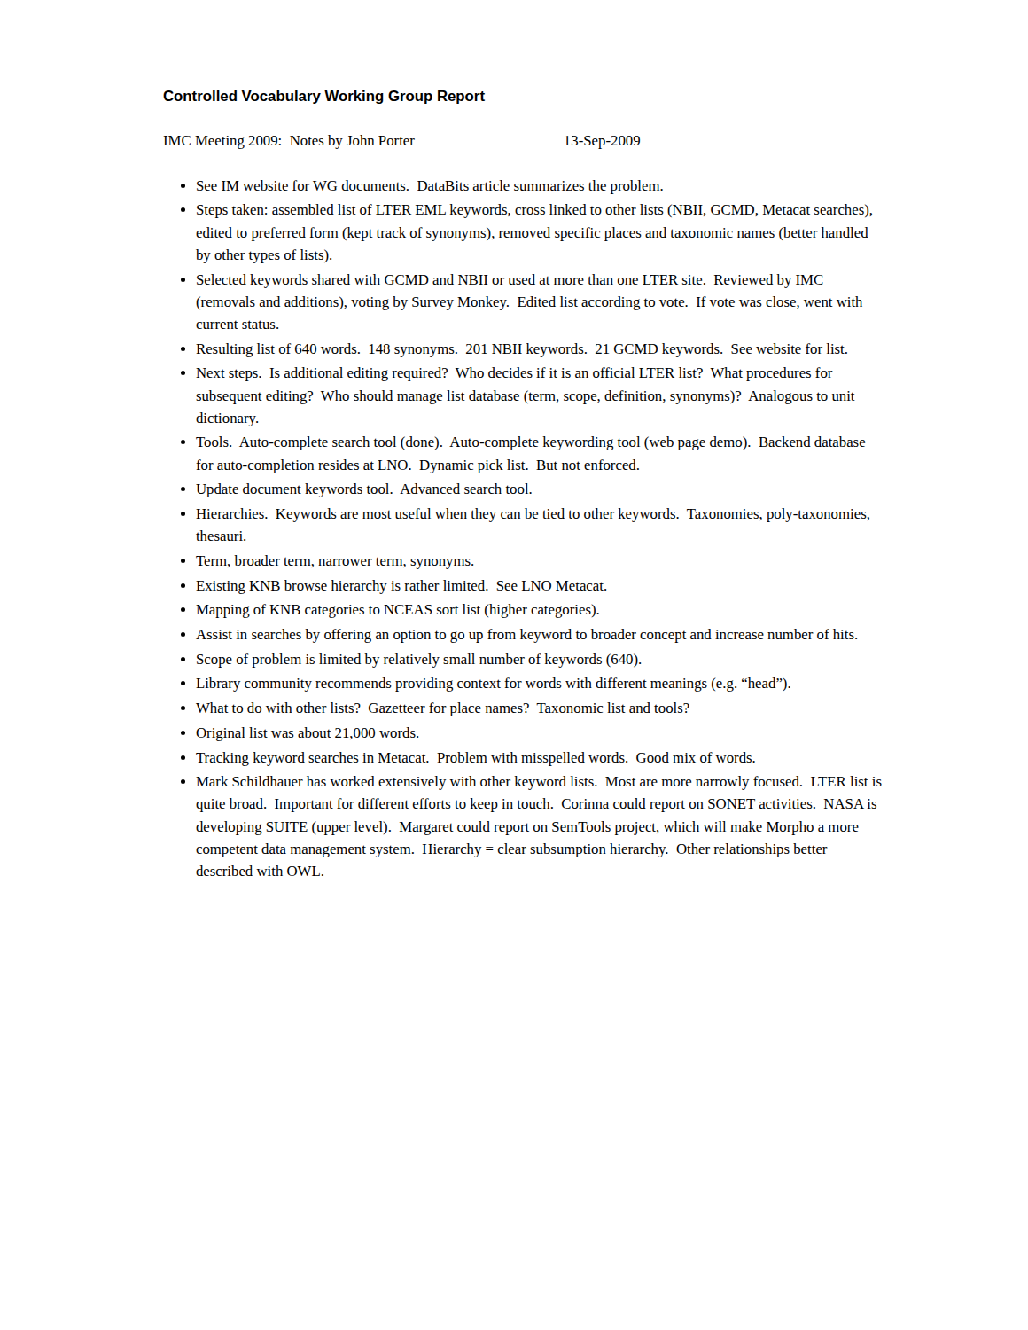Controlled Vocabulary Working Group Report
IMC Meeting 2009: Notes by John Porter 13-Sep-2009
See IM website for WG documents. DataBits article summarizes the problem.
Steps taken: assembled list of LTER EML keywords, cross linked to other lists (NBII, GCMD, Metacat searches), edited to preferred form (kept track of synonyms), removed specific places and taxonomic names (better handled by other types of lists).
Selected keywords shared with GCMD and NBII or used at more than one LTER site. Reviewed by IMC (removals and additions), voting by Survey Monkey. Edited list according to vote. If vote was close, went with current status.
Resulting list of 640 words. 148 synonyms. 201 NBII keywords. 21 GCMD keywords. See website for list.
Next steps. Is additional editing required? Who decides if it is an official LTER list? What procedures for subsequent editing? Who should manage list database (term, scope, definition, synonyms)? Analogous to unit dictionary.
Tools. Auto-complete search tool (done). Auto-complete keywording tool (web page demo). Backend database for auto-completion resides at LNO. Dynamic pick list. But not enforced.
Update document keywords tool. Advanced search tool.
Hierarchies. Keywords are most useful when they can be tied to other keywords. Taxonomies, poly-taxonomies, thesauri.
Term, broader term, narrower term, synonyms.
Existing KNB browse hierarchy is rather limited. See LNO Metacat.
Mapping of KNB categories to NCEAS sort list (higher categories).
Assist in searches by offering an option to go up from keyword to broader concept and increase number of hits.
Scope of problem is limited by relatively small number of keywords (640).
Library community recommends providing context for words with different meanings (e.g. “head”).
What to do with other lists? Gazetteer for place names? Taxonomic list and tools?
Original list was about 21,000 words.
Tracking keyword searches in Metacat. Problem with misspelled words. Good mix of words.
Mark Schildhauer has worked extensively with other keyword lists. Most are more narrowly focused. LTER list is quite broad. Important for different efforts to keep in touch. Corinna could report on SONET activities. NASA is developing SUITE (upper level). Margaret could report on SemTools project, which will make Morpho a more competent data management system. Hierarchy = clear subsumption hierarchy. Other relationships better described with OWL.